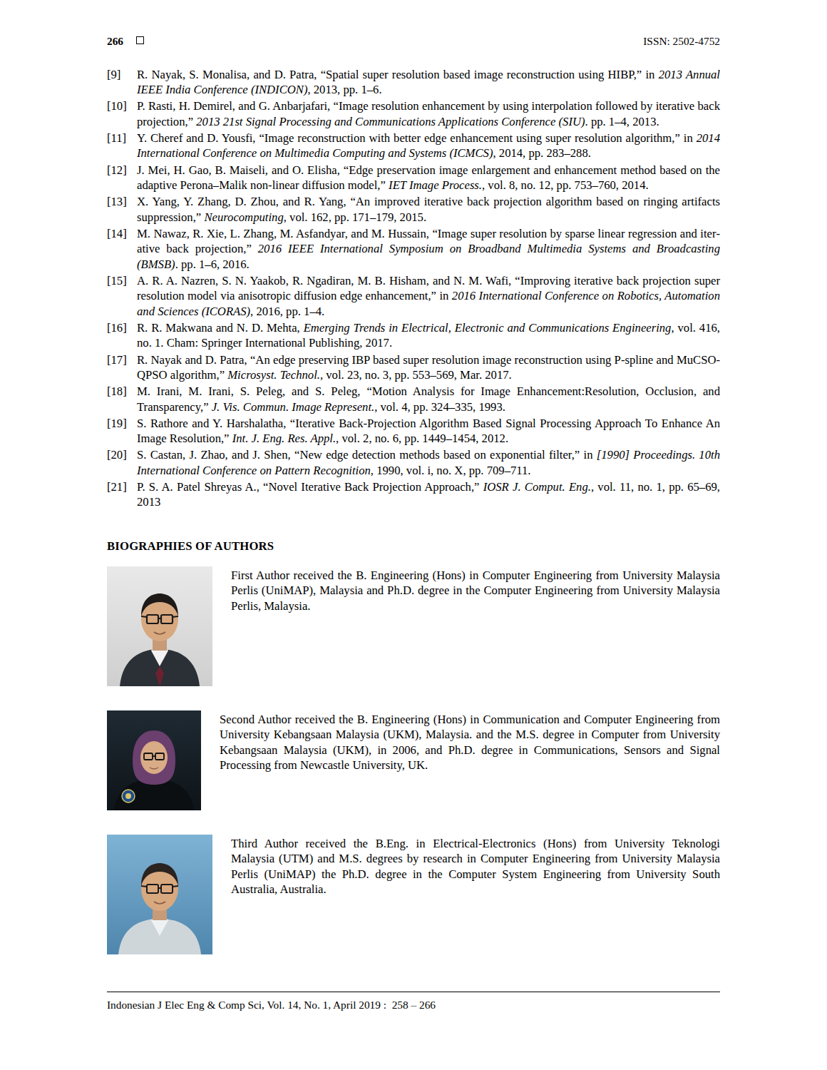266
ISSN: 2502-4752
[9] R. Nayak, S. Monalisa, and D. Patra, “Spatial super resolution based image reconstruction using HIBP,” in 2013 Annual IEEE India Conference (INDICON), 2013, pp. 1–6.
[10] P. Rasti, H. Demirel, and G. Anbarjafari, “Image resolution enhancement by using interpolation followed by iterative back projection,” 2013 21st Signal Processing and Communications Applications Conference (SIU). pp. 1–4, 2013.
[11] Y. Cheref and D. Yousfi, “Image reconstruction with better edge enhancement using super resolution algorithm,” in 2014 International Conference on Multimedia Computing and Systems (ICMCS), 2014, pp. 283–288.
[12] J. Mei, H. Gao, B. Maiseli, and O. Elisha, “Edge preservation image enlargement and enhancement method based on the adaptive Perona–Malik non-linear diffusion model,” IET Image Process., vol. 8, no. 12, pp. 753–760, 2014.
[13] X. Yang, Y. Zhang, D. Zhou, and R. Yang, “An improved iterative back projection algorithm based on ringing artifacts suppression,” Neurocomputing, vol. 162, pp. 171–179, 2015.
[14] M. Nawaz, R. Xie, L. Zhang, M. Asfandyar, and M. Hussain, “Image super resolution by sparse linear regression and iterative back projection,” 2016 IEEE International Symposium on Broadband Multimedia Systems and Broadcasting (BMSB). pp. 1–6, 2016.
[15] A. R. A. Nazren, S. N. Yaakob, R. Ngadiran, M. B. Hisham, and N. M. Wafi, “Improving iterative back projection super resolution model via anisotropic diffusion edge enhancement,” in 2016 International Conference on Robotics, Automation and Sciences (ICORAS), 2016, pp. 1–4.
[16] R. R. Makwana and N. D. Mehta, Emerging Trends in Electrical, Electronic and Communications Engineering, vol. 416, no. 1. Cham: Springer International Publishing, 2017.
[17] R. Nayak and D. Patra, “An edge preserving IBP based super resolution image reconstruction using P-spline and MuCSO-QPSO algorithm,” Microsyst. Technol., vol. 23, no. 3, pp. 553–569, Mar. 2017.
[18] M. Irani, M. Irani, S. Peleg, and S. Peleg, “Motion Analysis for Image Enhancement:Resolution, Occlusion, and Transparency,” J. Vis. Commun. Image Represent., vol. 4, pp. 324–335, 1993.
[19] S. Rathore and Y. Harshalatha, “Iterative Back-Projection Algorithm Based Signal Processing Approach To Enhance An Image Resolution,” Int. J. Eng. Res. Appl., vol. 2, no. 6, pp. 1449–1454, 2012.
[20] S. Castan, J. Zhao, and J. Shen, “New edge detection methods based on exponential filter,” in [1990] Proceedings. 10th International Conference on Pattern Recognition, 1990, vol. i, no. X, pp. 709–711.
[21] P. S. A. Patel Shreyas A., “Novel Iterative Back Projection Approach,” IOSR J. Comput. Eng., vol. 11, no. 1, pp. 65–69, 2013
BIOGRAPHIES OF AUTHORS
First Author received the B. Engineering (Hons) in Computer Engineering from University Malaysia Perlis (UniMAP), Malaysia and Ph.D. degree in the Computer Engineering from University Malaysia Perlis, Malaysia.
Second Author received the B. Engineering (Hons) in Communication and Computer Engineering from University Kebangsaan Malaysia (UKM), Malaysia. and the M.S. degree in Computer from University Kebangsaan Malaysia (UKM), in 2006, and Ph.D. degree in Communications, Sensors and Signal Processing from Newcastle University, UK.
Third Author received the B.Eng. in Electrical-Electronics (Hons) from University Teknologi Malaysia (UTM) and M.S. degrees by research in Computer Engineering from University Malaysia Perlis (UniMAP) the Ph.D. degree in the Computer System Engineering from University South Australia, Australia.
Indonesian J Elec Eng & Comp Sci, Vol. 14, No. 1, April 2019 : 258 – 266